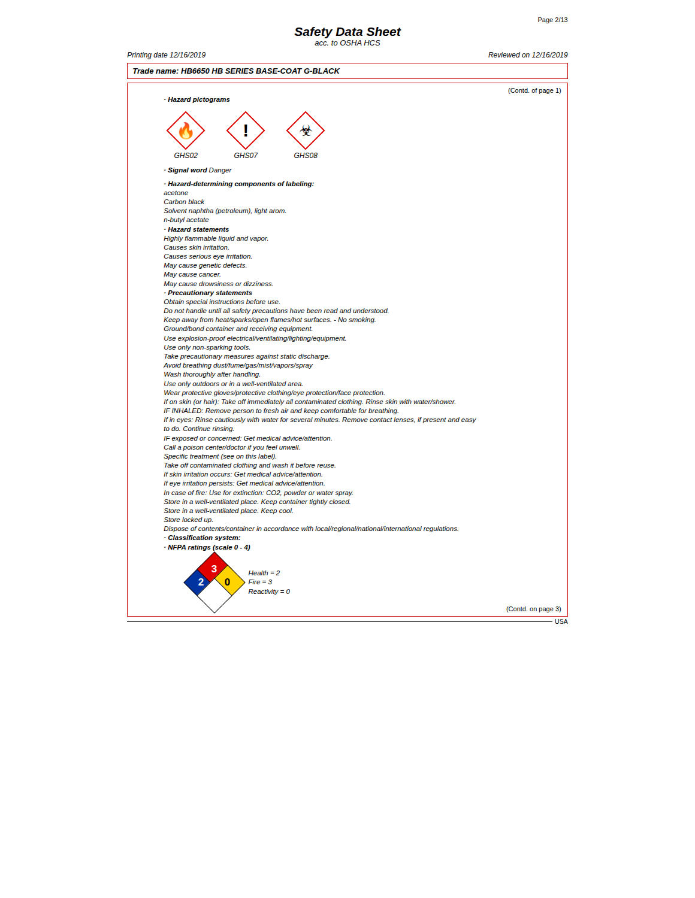Page 2/13
Safety Data Sheet
acc. to OSHA HCS
Printing date 12/16/2019 Reviewed on 12/16/2019
Trade name: HB6650 HB SERIES BASE-COAT G-BLACK
(Contd. of page 1)
· Hazard pictograms
🔥
GHS02
!
GHS07
☣
GHS08
· Signal word Danger
· Hazard-determining components of labeling:
acetone
Carbon black
Solvent naphtha (petroleum), light arom.
n-butyl acetate
· Hazard statements
Highly flammable liquid and vapor.
Causes skin irritation.
Causes serious eye irritation.
May cause genetic defects.
May cause cancer.
May cause drowsiness or dizziness.
· Precautionary statements
Obtain special instructions before use.
Do not handle until all safety precautions have been read and understood.
Keep away from heat/sparks/open flames/hot surfaces. - No smoking.
Ground/bond container and receiving equipment.
Use explosion-proof electrical/ventilating/lighting/equipment.
Use only non-sparking tools.
Take precautionary measures against static discharge.
Avoid breathing dust/fume/gas/mist/vapors/spray
Wash thoroughly after handling.
Use only outdoors or in a well-ventilated area.
Wear protective gloves/protective clothing/eye protection/face protection.
If on skin (or hair): Take off immediately all contaminated clothing. Rinse skin with water/shower.
IF INHALED: Remove person to fresh air and keep comfortable for breathing.
If in eyes: Rinse cautiously with water for several minutes. Remove contact lenses, if present and easy
to do. Continue rinsing.
IF exposed or concerned: Get medical advice/attention.
Call a poison center/doctor if you feel unwell.
Specific treatment (see on this label).
Take off contaminated clothing and wash it before reuse.
If skin irritation occurs: Get medical advice/attention.
If eye irritation persists: Get medical advice/attention.
In case of fire: Use for extinction: CO2, powder or water spray.
Store in a well-ventilated place. Keep container tightly closed.
Store in a well-ventilated place. Keep cool.
Store locked up.
Dispose of contents/container in accordance with local/regional/national/international regulations.
· Classification system:
· NFPA ratings (scale 0 - 4)
2
3
0
Health = 2
Fire = 3
Reactivity = 0
(Contd. on page 3)
USA